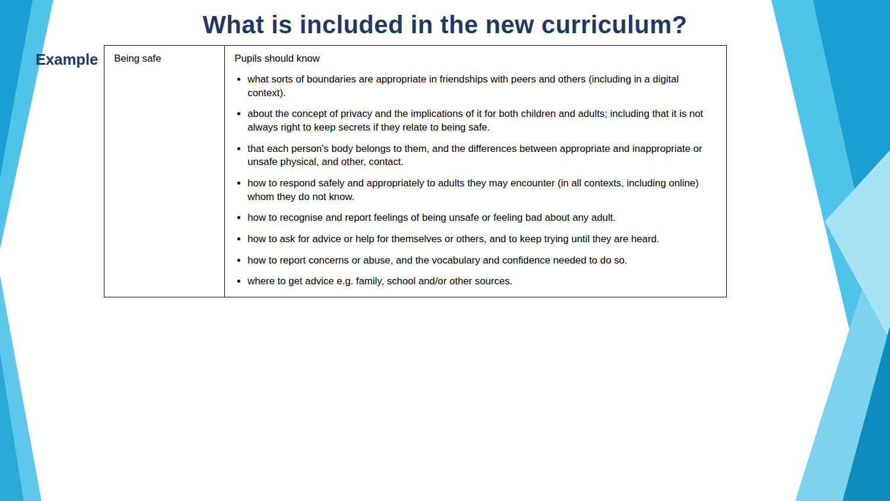What is included in the new curriculum?
Example
| Being safe | Pupils should know what sorts of boundaries are appropriate in friendships with peers and others (including in a digital context). about the concept of privacy and the implications of it for both children and adults; including that it is not always right to keep secrets if they relate to being safe. that each person's body belongs to them, and the differences between appropriate and inappropriate or unsafe physical, and other, contact. how to respond safely and appropriately to adults they may encounter (in all contexts, including online) whom they do not know. how to recognise and report feelings of being unsafe or feeling bad about any adult. how to ask for advice or help for themselves or others, and to keep trying until they are heard. how to report concerns or abuse, and the vocabulary and confidence needed to do so. where to get advice e.g. family, school and/or other sources. |